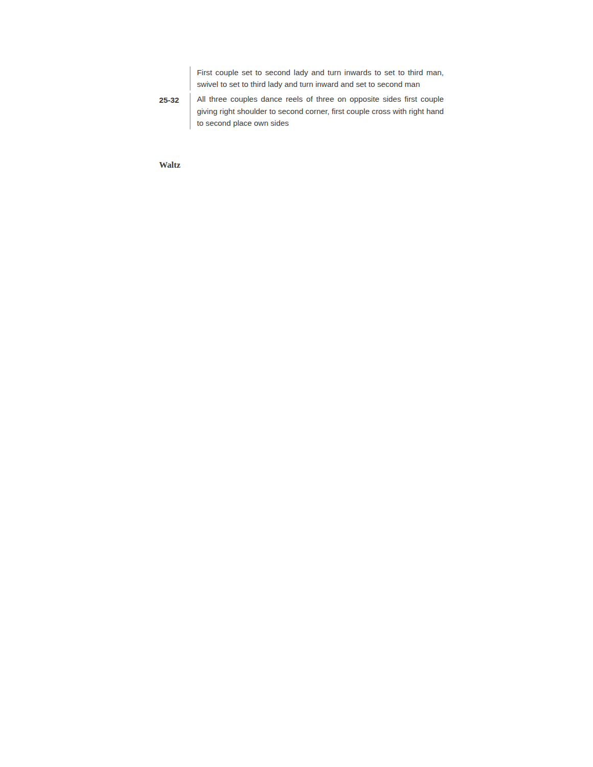First couple set to second lady and turn inwards to set to third man, swivel to set to third lady and turn inward and set to second man
25-32
All three couples dance reels of three on opposite sides first couple giving right shoulder to second corner, first couple cross with right hand to second place own sides
Waltz